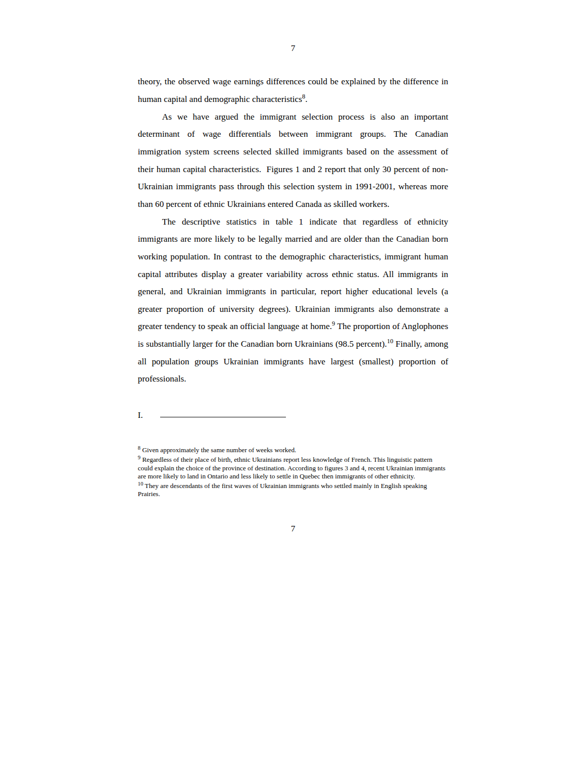7
theory, the observed wage earnings differences could be explained by the difference in human capital and demographic characteristics8.
As we have argued the immigrant selection process is also an important determinant of wage differentials between immigrant groups. The Canadian immigration system screens selected skilled immigrants based on the assessment of their human capital characteristics. Figures 1 and 2 report that only 30 percent of non-Ukrainian immigrants pass through this selection system in 1991-2001, whereas more than 60 percent of ethnic Ukrainians entered Canada as skilled workers.
The descriptive statistics in table 1 indicate that regardless of ethnicity immigrants are more likely to be legally married and are older than the Canadian born working population. In contrast to the demographic characteristics, immigrant human capital attributes display a greater variability across ethnic status. All immigrants in general, and Ukrainian immigrants in particular, report higher educational levels (a greater proportion of university degrees). Ukrainian immigrants also demonstrate a greater tendency to speak an official language at home.9 The proportion of Anglophones is substantially larger for the Canadian born Ukrainians (98.5 percent).10 Finally, among all population groups Ukrainian immigrants have largest (smallest) proportion of professionals.
I.
8 Given approximately the same number of weeks worked.
9 Regardless of their place of birth, ethnic Ukrainians report less knowledge of French. This linguistic pattern could explain the choice of the province of destination. According to figures 3 and 4, recent Ukrainian immigrants are more likely to land in Ontario and less likely to settle in Quebec then immigrants of other ethnicity.
10 They are descendants of the first waves of Ukrainian immigrants who settled mainly in English speaking Prairies.
7